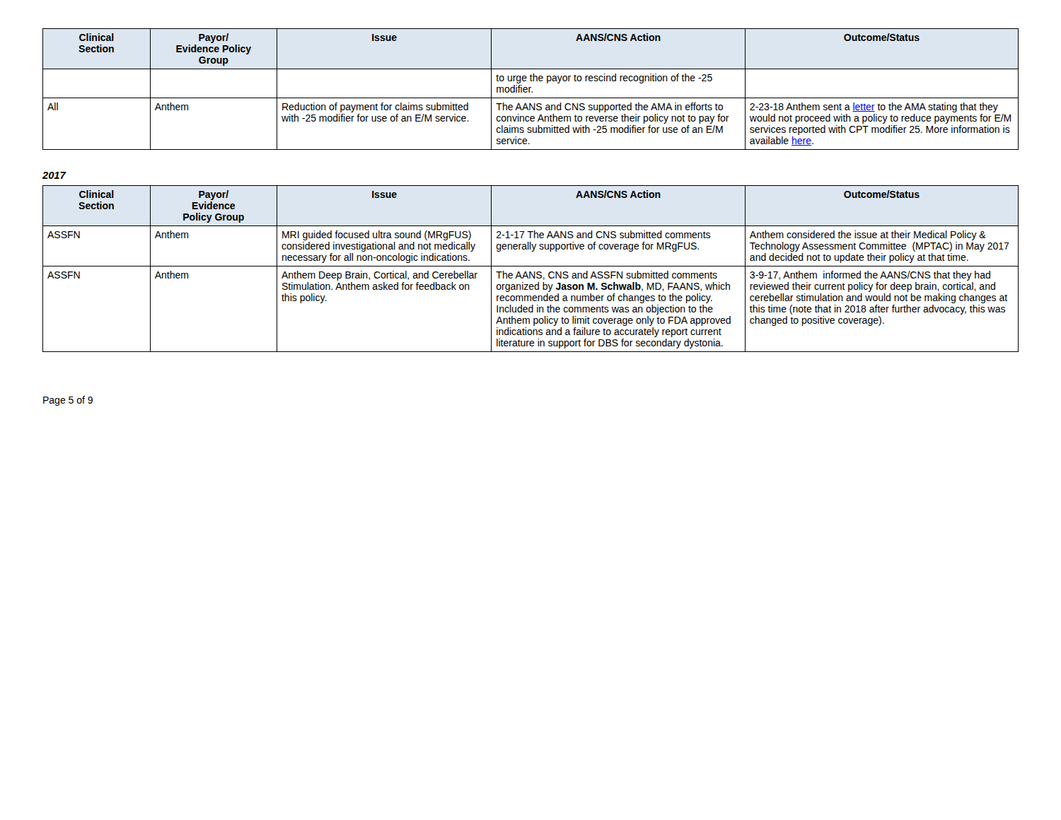| Clinical Section | Payor/ Evidence Policy Group | Issue | AANS/CNS Action | Outcome/Status |
| --- | --- | --- | --- | --- |
| | | | to urge the payor to rescind recognition of the -25 modifier. | |
| All | Anthem | Reduction of payment for claims submitted with -25 modifier for use of an E/M service. | The AANS and CNS supported the AMA in efforts to convince Anthem to reverse their policy not to pay for claims submitted with -25 modifier for use of an E/M service. | 2-23-18 Anthem sent a letter to the AMA stating that they would not proceed with a policy to reduce payments for E/M services reported with CPT modifier 25. More information is available here . |
2017
| Clinical Section | Payor/ Evidence Policy Group | Issue | AANS/CNS Action | Outcome/Status |
| --- | --- | --- | --- | --- |
| ASSFN | Anthem | MRI guided focused ultra sound (MRgFUS) considered investigational and not medically necessary for all non-oncologic indications. | 2-1-17 The AANS and CNS submitted comments generally supportive of coverage for MRgFUS. | Anthem considered the issue at their Medical Policy & Technology Assessment Committee (MPTAC) in May 2017 and decided not to update their policy at that time. |
| ASSFN | Anthem | Anthem Deep Brain, Cortical, and Cerebellar Stimulation. Anthem asked for feedback on this policy. | The AANS, CNS and ASSFN submitted comments organized by Jason M. Schwalb , MD, FAANS, which recommended a number of changes to the policy. Included in the comments was an objection to the Anthem policy to limit coverage only to FDA approved indications and a failure to accurately report current literature in support for DBS for secondary dystonia. | 3-9-17, Anthem informed the AANS/CNS that they had reviewed their current policy for deep brain, cortical, and cerebellar stimulation and would not be making changes at this time (note that in 2018 after further advocacy, this was changed to positive coverage). |
Page 5 of 9